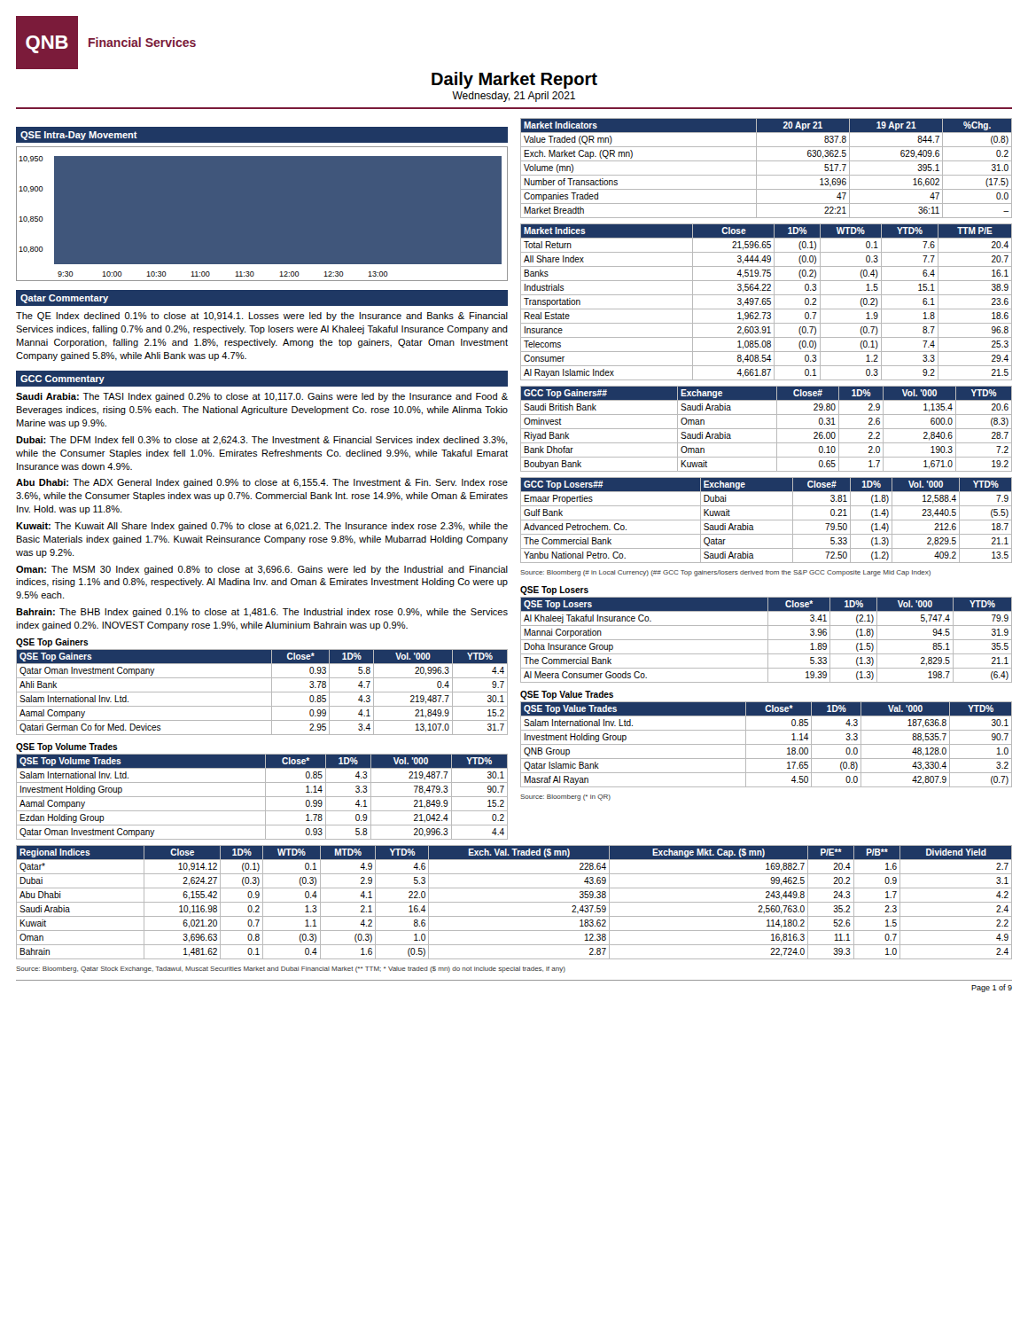QNB
Financial Services
Daily Market Report
Wednesday, 21 April 2021
QSE Intra-Day Movement
10,950
10,900
10,850
10,800
9:30
10:00
10:30
11:00
11:30
12:00
12:30
13:00
Qatar Commentary
The QE Index declined 0.1% to close at 10,914.1. Losses were led by the Insurance and Banks & Financial Services indices, falling 0.7% and 0.2%, respectively. Top losers were Al Khaleej Takaful Insurance Company and Mannai Corporation, falling 2.1% and 1.8%, respectively. Among the top gainers, Qatar Oman Investment Company gained 5.8%, while Ahli Bank was up 4.7%.
GCC Commentary
Saudi Arabia: The TASI Index gained 0.2% to close at 10,117.0. Gains were led by the Insurance and Food & Beverages indices, rising 0.5% each. The National Agriculture Development Co. rose 10.0%, while Alinma Tokio Marine was up 9.9%.
Dubai: The DFM Index fell 0.3% to close at 2,624.3. The Investment & Financial Services index declined 3.3%, while the Consumer Staples index fell 1.0%. Emirates Refreshments Co. declined 9.9%, while Takaful Emarat Insurance was down 4.9%.
Abu Dhabi: The ADX General Index gained 0.9% to close at 6,155.4. The Investment & Fin. Serv. Index rose 3.6%, while the Consumer Staples index was up 0.7%. Commercial Bank Int. rose 14.9%, while Oman & Emirates Inv. Hold. was up 11.8%.
Kuwait: The Kuwait All Share Index gained 0.7% to close at 6,021.2. The Insurance index rose 2.3%, while the Basic Materials index gained 1.7%. Kuwait Reinsurance Company rose 9.8%, while Mubarrad Holding Company was up 9.2%.
Oman: The MSM 30 Index gained 0.8% to close at 3,696.6. Gains were led by the Industrial and Financial indices, rising 1.1% and 0.8%, respectively. Al Madina Inv. and Oman & Emirates Investment Holding Co were up 9.5% each.
Bahrain: The BHB Index gained 0.1% to close at 1,481.6. The Industrial index rose 0.9%, while the Services index gained 0.2%. INOVEST Company rose 1.9%, while Aluminium Bahrain was up 0.9%.
QSE Top Gainers
| QSE Top Gainers | Close* | 1D% | Vol. '000 | YTD% |
| --- | --- | --- | --- | --- |
| Qatar Oman Investment Company | 0.93 | 5.8 | 20,996.3 | 4.4 |
| Ahli Bank | 3.78 | 4.7 | 0.4 | 9.7 |
| Salam International Inv. Ltd. | 0.85 | 4.3 | 219,487.7 | 30.1 |
| Aamal Company | 0.99 | 4.1 | 21,849.9 | 15.2 |
| Qatari German Co for Med. Devices | 2.95 | 3.4 | 13,107.0 | 31.7 |
QSE Top Volume Trades
| QSE Top Volume Trades | Close* | 1D% | Vol. '000 | YTD% |
| --- | --- | --- | --- | --- |
| Salam International Inv. Ltd. | 0.85 | 4.3 | 219,487.7 | 30.1 |
| Investment Holding Group | 1.14 | 3.3 | 78,479.3 | 90.7 |
| Aamal Company | 0.99 | 4.1 | 21,849.9 | 15.2 |
| Ezdan Holding Group | 1.78 | 0.9 | 21,042.4 | 0.2 |
| Qatar Oman Investment Company | 0.93 | 5.8 | 20,996.3 | 4.4 |
| Market Indicators | 20 Apr 21 | 19 Apr 21 | %Chg. |
| --- | --- | --- | --- |
| Value Traded (QR mn) | 837.8 | 844.7 | (0.8) |
| Exch. Market Cap. (QR mn) | 630,362.5 | 629,409.6 | 0.2 |
| Volume (mn) | 517.7 | 395.1 | 31.0 |
| Number of Transactions | 13,696 | 16,602 | (17.5) |
| Companies Traded | 47 | 47 | 0.0 |
| Market Breadth | 22:21 | 36:11 | – |
| Market Indices | Close | 1D% | WTD% | YTD% | TTM P/E |
| --- | --- | --- | --- | --- | --- |
| Total Return | 21,596.65 | (0.1) | 0.1 | 7.6 | 20.4 |
| All Share Index | 3,444.49 | (0.0) | 0.3 | 7.7 | 20.7 |
| Banks | 4,519.75 | (0.2) | (0.4) | 6.4 | 16.1 |
| Industrials | 3,564.22 | 0.3 | 1.5 | 15.1 | 38.9 |
| Transportation | 3,497.65 | 0.2 | (0.2) | 6.1 | 23.6 |
| Real Estate | 1,962.73 | 0.7 | 1.9 | 1.8 | 18.6 |
| Insurance | 2,603.91 | (0.7) | (0.7) | 8.7 | 96.8 |
| Telecoms | 1,085.08 | (0.0) | (0.1) | 7.4 | 25.3 |
| Consumer | 8,408.54 | 0.3 | 1.2 | 3.3 | 29.4 |
| Al Rayan Islamic Index | 4,661.87 | 0.1 | 0.3 | 9.2 | 21.5 |
| GCC Top Gainers## | Exchange | Close# | 1D% | Vol. '000 | YTD% |
| --- | --- | --- | --- | --- | --- |
| Saudi British Bank | Saudi Arabia | 29.80 | 2.9 | 1,135.4 | 20.6 |
| Ominvest | Oman | 0.31 | 2.6 | 600.0 | (8.3) |
| Riyad Bank | Saudi Arabia | 26.00 | 2.2 | 2,840.6 | 28.7 |
| Bank Dhofar | Oman | 0.10 | 2.0 | 190.3 | 7.2 |
| Boubyan Bank | Kuwait | 0.65 | 1.7 | 1,671.0 | 19.2 |
| GCC Top Losers## | Exchange | Close# | 1D% | Vol. '000 | YTD% |
| --- | --- | --- | --- | --- | --- |
| Emaar Properties | Dubai | 3.81 | (1.8) | 12,588.4 | 7.9 |
| Gulf Bank | Kuwait | 0.21 | (1.4) | 23,440.5 | (5.5) |
| Advanced Petrochem. Co. | Saudi Arabia | 79.50 | (1.4) | 212.6 | 18.7 |
| The Commercial Bank | Qatar | 5.33 | (1.3) | 2,829.5 | 21.1 |
| Yanbu National Petro. Co. | Saudi Arabia | 72.50 | (1.2) | 409.2 | 13.5 |
Source: Bloomberg (# in Local Currency) (## GCC Top gainers/losers derived from the S&P GCC Composite Large Mid Cap Index)
QSE Top Losers
| QSE Top Losers | Close* | 1D% | Vol. '000 | YTD% |
| --- | --- | --- | --- | --- |
| Al Khaleej Takaful Insurance Co. | 3.41 | (2.1) | 5,747.4 | 79.9 |
| Mannai Corporation | 3.96 | (1.8) | 94.5 | 31.9 |
| Doha Insurance Group | 1.89 | (1.5) | 85.1 | 35.5 |
| The Commercial Bank | 5.33 | (1.3) | 2,829.5 | 21.1 |
| Al Meera Consumer Goods Co. | 19.39 | (1.3) | 198.7 | (6.4) |
QSE Top Value Trades
| QSE Top Value Trades | Close* | 1D% | Val. '000 | YTD% |
| --- | --- | --- | --- | --- |
| Salam International Inv. Ltd. | 0.85 | 4.3 | 187,636.8 | 30.1 |
| Investment Holding Group | 1.14 | 3.3 | 88,535.7 | 90.7 |
| QNB Group | 18.00 | 0.0 | 48,128.0 | 1.0 |
| Qatar Islamic Bank | 17.65 | (0.8) | 43,330.4 | 3.2 |
| Masraf Al Rayan | 4.50 | 0.0 | 42,807.9 | (0.7) |
Source: Bloomberg (* in QR)
| Regional Indices | Close | 1D% | WTD% | MTD% | YTD% | Exch. Val. Traded ($ mn) | Exchange Mkt. Cap. ($ mn) | P/E** | P/B** | Dividend Yield |
| --- | --- | --- | --- | --- | --- | --- | --- | --- | --- | --- |
| Qatar* | 10,914.12 | (0.1) | 0.1 | 4.9 | 4.6 | 228.64 | 169,882.7 | 20.4 | 1.6 | 2.7 |
| Dubai | 2,624.27 | (0.3) | (0.3) | 2.9 | 5.3 | 43.69 | 99,462.5 | 20.2 | 0.9 | 3.1 |
| Abu Dhabi | 6,155.42 | 0.9 | 0.4 | 4.1 | 22.0 | 359.38 | 243,449.8 | 24.3 | 1.7 | 4.2 |
| Saudi Arabia | 10,116.98 | 0.2 | 1.3 | 2.1 | 16.4 | 2,437.59 | 2,560,763.0 | 35.2 | 2.3 | 2.4 |
| Kuwait | 6,021.20 | 0.7 | 1.1 | 4.2 | 8.6 | 183.62 | 114,180.2 | 52.6 | 1.5 | 2.2 |
| Oman | 3,696.63 | 0.8 | (0.3) | (0.3) | 1.0 | 12.38 | 16,816.3 | 11.1 | 0.7 | 4.9 |
| Bahrain | 1,481.62 | 0.1 | 0.4 | 1.6 | (0.5) | 2.87 | 22,724.0 | 39.3 | 1.0 | 2.4 |
Source: Bloomberg, Qatar Stock Exchange, Tadawul, Muscat Securities Market and Dubai Financial Market (** TTM; * Value traded ($ mn) do not include special trades, if any)
Page 1 of 9